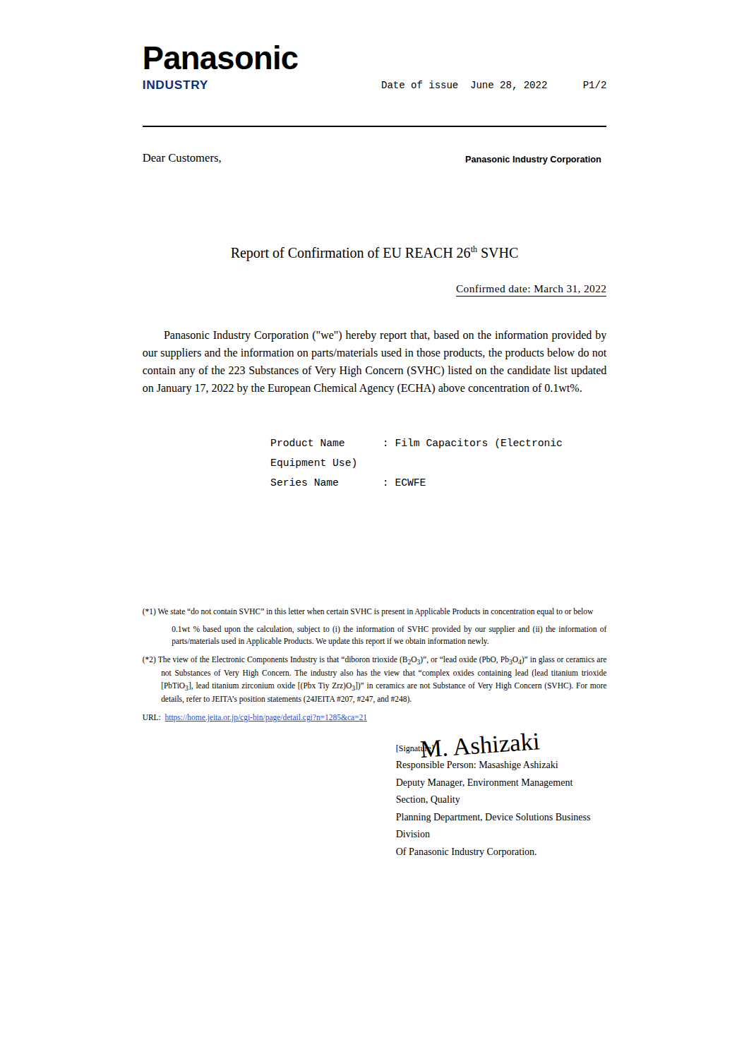Panasonic
INDUSTRY
Date of issue June 28, 2022 P1/2
Dear Customers,
Panasonic Industry Corporation
Report of Confirmation of EU REACH 26th SVHC
Confirmed date: March 31, 2022
Panasonic Industry Corporation ("we") hereby report that, based on the information provided by our suppliers and the information on parts/materials used in those products, the products below do not contain any of the 223 Substances of Very High Concern (SVHC) listed on the candidate list updated on January 17, 2022 by the European Chemical Agency (ECHA) above concentration of 0.1wt%.
Product Name: Film Capacitors (Electronic Equipment Use)
Series Name: ECWFE
(*1) We state “do not contain SVHC” in this letter when certain SVHC is present in Applicable Products in concentration equal to or below
0.1wt % based upon the calculation, subject to (i) the information of SVHC provided by our supplier and (ii) the information of parts/materials used in Applicable Products. We update this report if we obtain information newly.
(*2) The view of the Electronic Components Industry is that “diboron trioxide (B2O3)”, or “lead oxide (PbO, Pb3O4)” in glass or ceramics are not Substances of Very High Concern. The industry also has the view that “complex oxides containing lead (lead titanium trioxide [PbTiO3], lead titanium zirconium oxide [(Pbx Tiy Zrz)O3])” in ceramics are not Substance of Very High Concern (SVHC). For more details, refer to JEITA’s position statements (24JEITA #207, #247, and #248).
URL: https://home.jeita.or.jp/cgi-bin/page/detail.cgi?n=1285&ca=21
M. Ashizaki [Signature] Responsible Person: Masashige Ashizaki Deputy Manager, Environment Management Section, Quality Planning Department, Device Solutions Business Division Of Panasonic Industry Corporation.